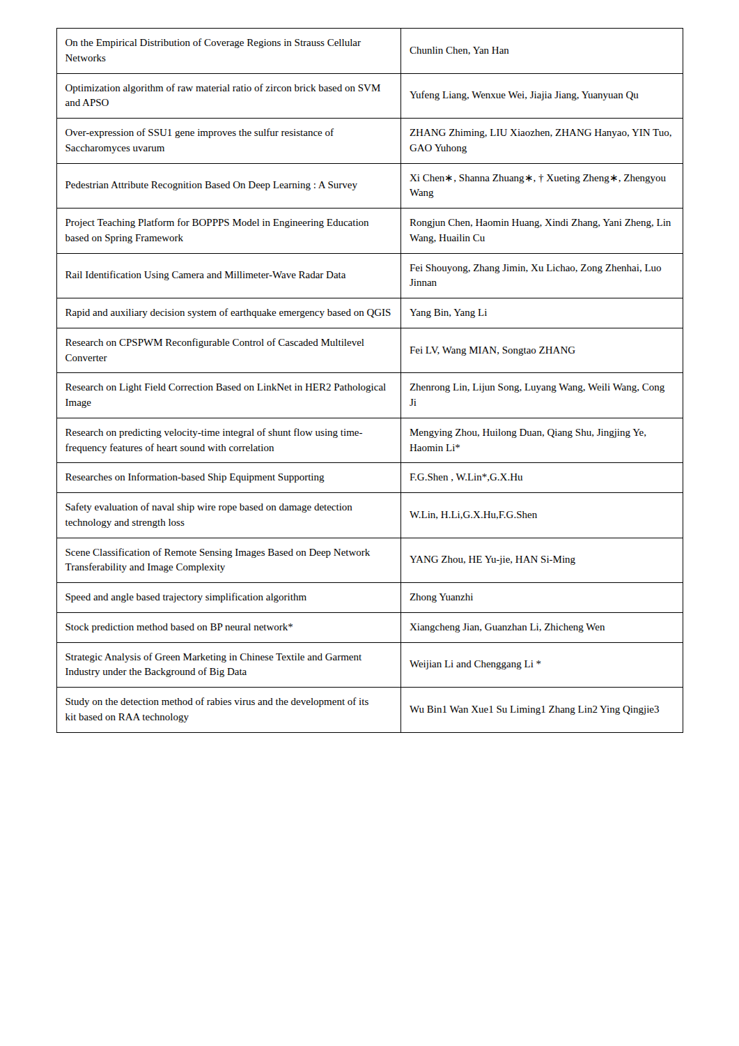| On the Empirical Distribution of Coverage Regions in Strauss Cellular Networks | Chunlin Chen, Yan Han |
| Optimization algorithm of raw material ratio of zircon brick based on SVM and APSO | Yufeng Liang, Wenxue Wei, Jiajia Jiang, Yuanyuan Qu |
| Over-expression of SSU1 gene improves the sulfur resistance of Saccharomyces uvarum | ZHANG Zhiming, LIU Xiaozhen, ZHANG Hanyao, YIN Tuo, GAO Yuhong |
| Pedestrian Attribute Recognition Based On Deep Learning : A Survey | Xi Chen∗, Shanna Zhuang∗, † Xueting Zheng∗, Zhengyou Wang |
| Project Teaching Platform for BOPPPS Model in Engineering Education based on Spring Framework | Rongjun Chen, Haomin Huang, Xindi Zhang, Yani Zheng, Lin Wang, Huailin Cu |
| Rail Identification Using Camera and Millimeter-Wave Radar Data | Fei Shouyong, Zhang Jimin, Xu Lichao, Zong Zhenhai, Luo Jinnan |
| Rapid and auxiliary decision system of earthquake emergency based on QGIS | Yang Bin, Yang Li |
| Research on CPSPWM Reconfigurable Control of Cascaded Multilevel Converter | Fei LV, Wang MIAN, Songtao ZHANG |
| Research on Light Field Correction Based on LinkNet in HER2 Pathological Image | Zhenrong Lin, Lijun Song, Luyang Wang, Weili Wang, Cong Ji |
| Research on predicting velocity-time integral of shunt flow using time-frequency features of heart sound with correlation | Mengying Zhou, Huilong Duan, Qiang Shu, Jingjing Ye, Haomin Li* |
| Researches on Information-based Ship Equipment Supporting | F.G.Shen , W.Lin*,G.X.Hu |
| Safety evaluation of naval ship wire rope based on damage detection technology and strength loss | W.Lin, H.Li,G.X.Hu,F.G.Shen |
| Scene Classification of Remote Sensing Images Based on Deep Network Transferability and Image Complexity | YANG Zhou, HE Yu-jie, HAN Si-Ming |
| Speed and angle based trajectory simplification algorithm | Zhong Yuanzhi |
| Stock prediction method based on BP neural network* | Xiangcheng Jian, Guanzhan Li, Zhicheng Wen |
| Strategic Analysis of Green Marketing in Chinese Textile and Garment Industry under the Background of Big Data | Weijian Li and Chenggang Li * |
| Study on the detection method of rabies virus and the development of its kit based on RAA technology | Wu Bin1 Wan Xue1 Su Liming1 Zhang Lin2 Ying Qingjie3 |